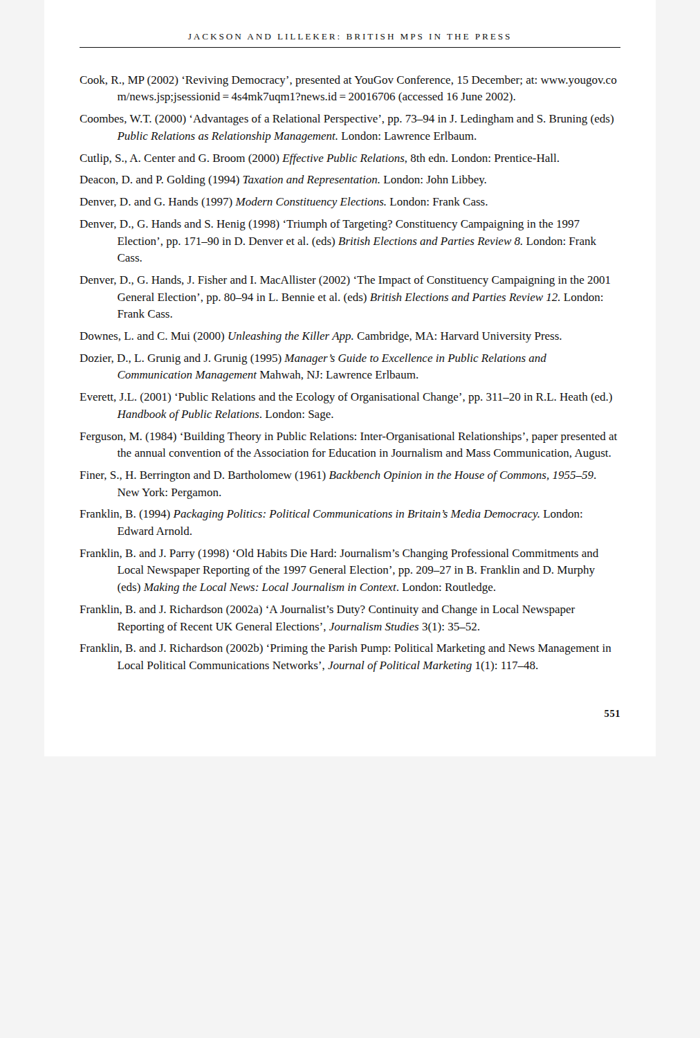Jackson and Lilleker: British MPs in the Press
Cook, R., MP (2002) ‘Reviving Democracy’, presented at YouGov Conference, 15 December; at: www.yougov.com/news.jsp;jsessionid = 4s4mk7uqm1?news.id = 20016706 (accessed 16 June 2002).
Coombes, W.T. (2000) ‘Advantages of a Relational Perspective’, pp. 73–94 in J. Ledingham and S. Bruning (eds) Public Relations as Relationship Management. London: Lawrence Erlbaum.
Cutlip, S., A. Center and G. Broom (2000) Effective Public Relations, 8th edn. London: Prentice-Hall.
Deacon, D. and P. Golding (1994) Taxation and Representation. London: John Libbey.
Denver, D. and G. Hands (1997) Modern Constituency Elections. London: Frank Cass.
Denver, D., G. Hands and S. Henig (1998) ‘Triumph of Targeting? Constituency Campaigning in the 1997 Election’, pp. 171–90 in D. Denver et al. (eds) British Elections and Parties Review 8. London: Frank Cass.
Denver, D., G. Hands, J. Fisher and I. MacAllister (2002) ‘The Impact of Constituency Campaigning in the 2001 General Election’, pp. 80–94 in L. Bennie et al. (eds) British Elections and Parties Review 12. London: Frank Cass.
Downes, L. and C. Mui (2000) Unleashing the Killer App. Cambridge, MA: Harvard University Press.
Dozier, D., L. Grunig and J. Grunig (1995) Manager’s Guide to Excellence in Public Relations and Communication Management Mahwah, NJ: Lawrence Erlbaum.
Everett, J.L. (2001) ‘Public Relations and the Ecology of Organisational Change’, pp. 311–20 in R.L. Heath (ed.) Handbook of Public Relations. London: Sage.
Ferguson, M. (1984) ‘Building Theory in Public Relations: Inter-Organisational Relationships’, paper presented at the annual convention of the Association for Education in Journalism and Mass Communication, August.
Finer, S., H. Berrington and D. Bartholomew (1961) Backbench Opinion in the House of Commons, 1955–59. New York: Pergamon.
Franklin, B. (1994) Packaging Politics: Political Communications in Britain’s Media Democracy. London: Edward Arnold.
Franklin, B. and J. Parry (1998) ‘Old Habits Die Hard: Journalism’s Changing Professional Commitments and Local Newspaper Reporting of the 1997 General Election’, pp. 209–27 in B. Franklin and D. Murphy (eds) Making the Local News: Local Journalism in Context. London: Routledge.
Franklin, B. and J. Richardson (2002a) ‘A Journalist’s Duty? Continuity and Change in Local Newspaper Reporting of Recent UK General Elections’, Journalism Studies 3(1): 35–52.
Franklin, B. and J. Richardson (2002b) ‘Priming the Parish Pump: Political Marketing and News Management in Local Political Communications Networks’, Journal of Political Marketing 1(1): 117–48.
551